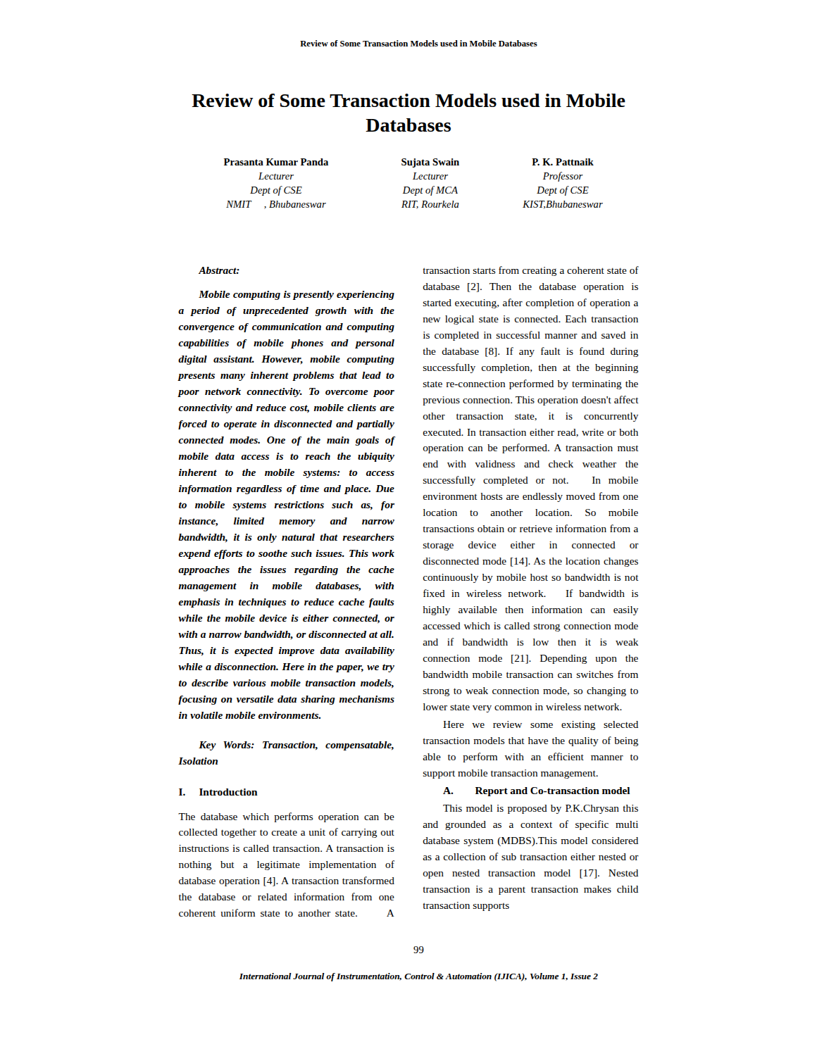Review of Some Transaction Models used in Mobile Databases
Review of Some Transaction Models used in Mobile Databases
| Prasanta Kumar Panda Lecturer Dept of CSE NMIT , Bhubaneswar | Sujata Swain Lecturer Dept of MCA RIT, Rourkela | P. K. Pattnaik Professor Dept of CSE KIST,Bhubaneswar |
Abstract:
Mobile computing is presently experiencing a period of unprecedented growth with the convergence of communication and computing capabilities of mobile phones and personal digital assistant. However, mobile computing presents many inherent problems that lead to poor network connectivity. To overcome poor connectivity and reduce cost, mobile clients are forced to operate in disconnected and partially connected modes. One of the main goals of mobile data access is to reach the ubiquity inherent to the mobile systems: to access information regardless of time and place. Due to mobile systems restrictions such as, for instance, limited memory and narrow bandwidth, it is only natural that researchers expend efforts to soothe such issues. This work approaches the issues regarding the cache management in mobile databases, with emphasis in techniques to reduce cache faults while the mobile device is either connected, or with a narrow bandwidth, or disconnected at all. Thus, it is expected improve data availability while a disconnection. Here in the paper, we try to describe various mobile transaction models, focusing on versatile data sharing mechanisms in volatile mobile environments.
Key Words: Transaction, compensatable, Isolation
I. Introduction
The database which performs operation can be collected together to create a unit of carrying out instructions is called transaction. A transaction is nothing but a legitimate implementation of database operation [4]. A transaction transformed the database or related information from one coherent uniform state to another state. A transaction starts from creating a coherent state of database [2]. Then the database operation is started executing, after completion of operation a new logical state is connected. Each transaction is completed in successful manner and saved in the database [8]. If any fault is found during successfully completion, then at the beginning state re-connection performed by terminating the previous connection. This operation doesn't affect other transaction state, it is concurrently executed. In transaction either read, write or both operation can be performed. A transaction must end with validness and check weather the successfully completed or not. In mobile environment hosts are endlessly moved from one location to another location. So mobile transactions obtain or retrieve information from a storage device either in connected or disconnected mode [14]. As the location changes continuously by mobile host so bandwidth is not fixed in wireless network. If bandwidth is highly available then information can easily accessed which is called strong connection mode and if bandwidth is low then it is weak connection mode [21]. Depending upon the bandwidth mobile transaction can switches from strong to weak connection mode, so changing to lower state very common in wireless network.
Here we review some existing selected transaction models that have the quality of being able to perform with an efficient manner to support mobile transaction management.
A. Report and Co-transaction model
This model is proposed by P.K.Chrysan this and grounded as a context of specific multi database system (MDBS).This model considered as a collection of sub transaction either nested or open nested transaction model [17]. Nested transaction is a parent transaction makes child transaction supports
99
International Journal of Instrumentation, Control & Automation (IJICA), Volume 1, Issue 2